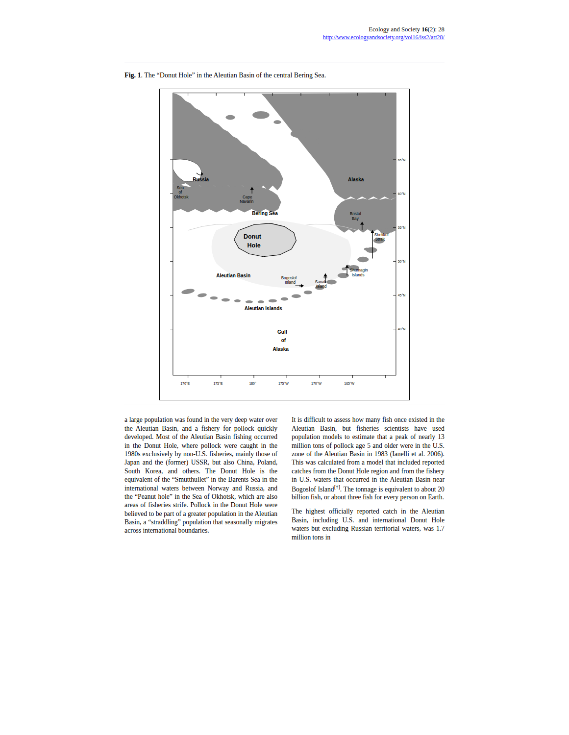Ecology and Society 16(2): 28
http://www.ecologyandsociety.org/vol16/iss2/art28/
Fig. 1. The “Donut Hole” in the Aleutian Basin of the central Bering Sea.
Russia Alaska Sea of Okhotsk Cape Navarin Bering Sea Bristol Bay Donut Hole Shelikof Strait Bogoslof Island Shumagin Islands Sanak Island Aleutian Basin Aleutian Islands Gulf of Alaska 65°N 60°N 55°N 50°N 45°N 40°N 170°E 175°E 180° 175°W 170°W 165°W
a large population was found in the very deep water over the Aleutian Basin, and a fishery for pollock quickly developed. Most of the Aleutian Basin fishing occurred in the Donut Hole, where pollock were caught in the 1980s exclusively by non-U.S. fisheries, mainly those of Japan and the (former) USSR, but also China, Poland, South Korea, and others. The Donut Hole is the equivalent of the “Smutthullet” in the Barents Sea in the international waters between Norway and Russia, and the “Peanut hole” in the Sea of Okhotsk, which are also areas of fisheries strife. Pollock in the Donut Hole were believed to be part of a greater population in the Aleutian Basin, a “straddling” population that seasonally migrates across international boundaries.
It is difficult to assess how many fish once existed in the Aleutian Basin, but fisheries scientists have used population models to estimate that a peak of nearly 13 million tons of pollock age 5 and older were in the U.S. zone of the Aleutian Basin in 1983 (Ianelli et al. 2006). This was calculated from a model that included reported catches from the Donut Hole region and from the fishery in U.S. waters that occurred in the Aleutian Basin near Bogoslof Island[†]. The tonnage is equivalent to about 20 billion fish, or about three fish for every person on Earth.
The highest officially reported catch in the Aleutian Basin, including U.S. and international Donut Hole waters but excluding Russian territorial waters, was 1.7 million tons in